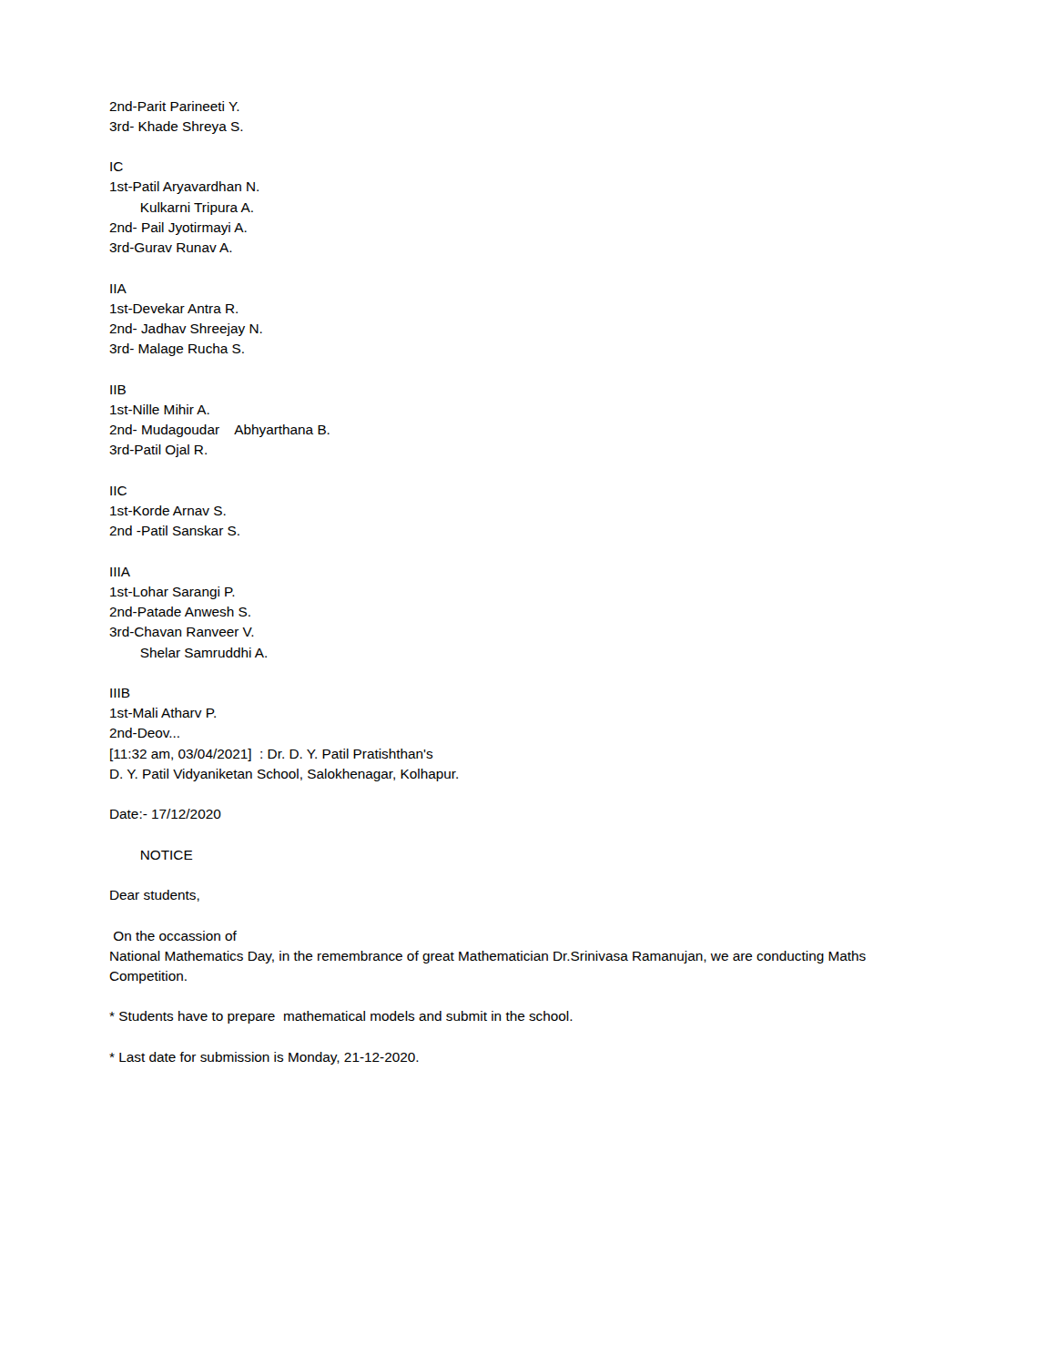2nd-Parit Parineeti Y.
3rd- Khade Shreya S.
IC
1st-Patil Aryavardhan N.
Kulkarni Tripura A.
2nd- Pail Jyotirmayi A.
3rd-Gurav Runav A.
IIA
1st-Devekar Antra R.
2nd- Jadhav Shreejay N.
3rd- Malage Rucha S.
IIB
1st-Nille Mihir A.
2nd- Mudagoudar Abhyarthana B.
3rd-Patil Ojal R.
IIC
1st-Korde Arnav S.
2nd -Patil Sanskar S.
IIIA
1st-Lohar Sarangi P.
2nd-Patade Anwesh S.
3rd-Chavan Ranveer V.
Shelar Samruddhi A.
IIIB
1st-Mali Atharv P.
2nd-Deov...
[11:32 am, 03/04/2021] : Dr. D. Y. Patil Pratishthan's
D. Y. Patil Vidyaniketan School, Salokhenagar, Kolhapur.
Date:- 17/12/2020
NOTICE
Dear students,
On the occassion of
National Mathematics Day, in the remembrance of great Mathematician Dr.Srinivasa Ramanujan, we are conducting Maths Competition.
* Students have to prepare mathematical models and submit in the school.
* Last date for submission is Monday, 21-12-2020.